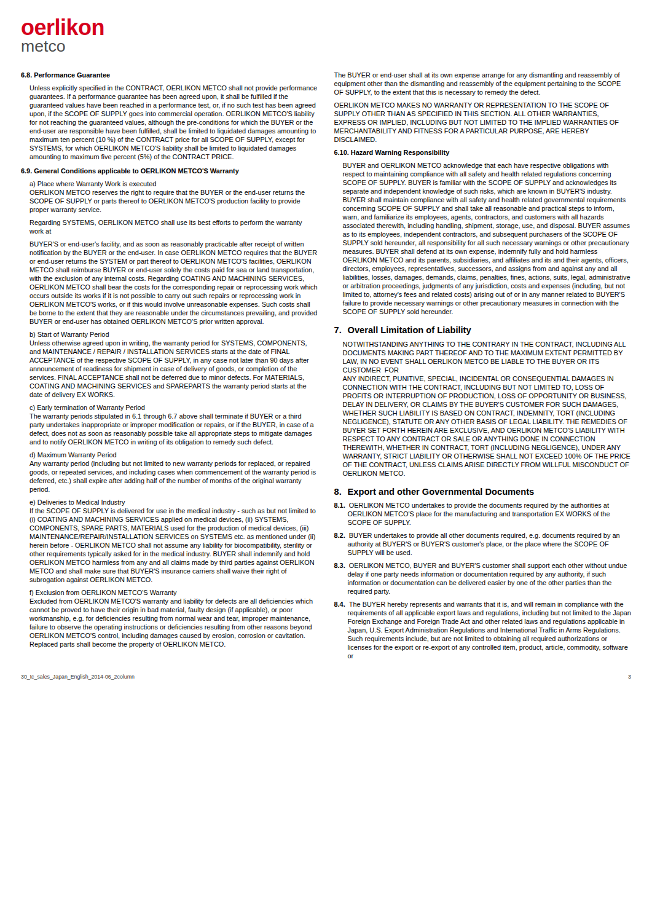oerlikon
metco
6.8. Performance Guarantee
Unless explicitly specified in the CONTRACT, OERLIKON METCO shall not provide performance guarantees. If a performance guarantee has been agreed upon, it shall be fulfilled if the guaranteed values have been reached in a performance test, or, if no such test has been agreed upon, if the SCOPE OF SUPPLY goes into commercial operation. OERLIKON METCO'S liability for not reaching the guaranteed values, although the pre-conditions for which the BUYER or the end-user are responsible have been fulfilled, shall be limited to liquidated damages amounting to maximum ten percent (10 %) of the CONTRACT price for all SCOPE OF SUPPLY, except for SYSTEMS, for which OERLIKON METCO'S liability shall be limited to liquidated damages amounting to maximum five percent (5%) of the CONTRACT PRICE.
6.9. General Conditions applicable to OERLIKON METCO'S Warranty
a) Place where Warranty Work is executed
OERLIKON METCO reserves the right to require that the BUYER or the end-user returns the SCOPE OF SUPPLY or parts thereof to OERLIKON METCO'S production facility to provide proper warranty service.
Regarding SYSTEMS, OERLIKON METCO shall use its best efforts to perform the warranty work at
BUYER'S or end-user's facility, and as soon as reasonably practicable after receipt of written notification by the BUYER or the end-user. In case OERLIKON METCO requires that the BUYER or end-user returns the SYSTEM or part thereof to OERLIKON METCO'S facilities, OERLIKON METCO shall reimburse BUYER or end-user solely the costs paid for sea or land transportation, with the exclusion of any internal costs. Regarding COATING AND MACHINING SERVICES, OERLIKON METCO shall bear the costs for the corresponding repair or reprocessing work which occurs outside its works if it is not possible to carry out such repairs or reprocessing work in OERLIKON METCO'S works, or if this would involve unreasonable expenses. Such costs shall be borne to the extent that they are reasonable under the circumstances prevailing, and provided BUYER or end-user has obtained OERLIKON METCO'S prior written approval.
b) Start of Warranty Period
Unless otherwise agreed upon in writing, the warranty period for SYSTEMS, COMPONENTS, and MAINTENANCE / REPAIR / INSTALLATION SERVICES starts at the date of FINAL ACCEPTANCE of the respective SCOPE OF SUPPLY, in any case not later than 90 days after announcement of readiness for shipment in case of delivery of goods, or completion of the services. FINAL ACCEPTANCE shall not be deferred due to minor defects. For MATERIALS, COATING AND MACHINING SERVICES and SPAREPARTS the warranty period starts at the date of delivery EX WORKS.
c) Early termination of Warranty Period
The warranty periods stipulated in 6.1 through 6.7 above shall terminate if BUYER or a third party undertakes inappropriate or improper modification or repairs, or if the BUYER, in case of a defect, does not as soon as reasonably possible take all appropriate steps to mitigate damages and to notify OERLIKON METCO in writing of its obligation to remedy such defect.
d) Maximum Warranty Period
Any warranty period (including but not limited to new warranty periods for replaced, or repaired goods, or repeated services, and including cases when commencement of the warranty period is deferred, etc.) shall expire after adding half of the number of months of the original warranty period.
e) Deliveries to Medical Industry
If the SCOPE OF SUPPLY is delivered for use in the medical industry - such as but not limited to (i) COATING AND MACHINING SERVICES applied on medical devices, (ii) SYSTEMS, COMPONENTS, SPARE PARTS, MATERIALS used for the production of medical devices, (iii) MAINTENANCE/REPAIR/INSTALLATION SERVICES on SYSTEMS etc. as mentioned under (ii) herein before - OERLIKON METCO shall not assume any liability for biocompatibility, sterility or other requirements typically asked for in the medical industry. BUYER shall indemnify and hold OERLIKON METCO harmless from any and all claims made by third parties against OERLIKON METCO and shall make sure that BUYER'S insurance carriers shall waive their right of subrogation against OERLIKON METCO.
f) Exclusion from OERLIKON METCO'S Warranty
Excluded from OERLIKON METCO'S warranty and liability for defects are all deficiencies which cannot be proved to have their origin in bad material, faulty design (if applicable), or poor workmanship, e.g. for deficiencies resulting from normal wear and tear, improper maintenance, failure to observe the operating instructions or deficiencies resulting from other reasons beyond OERLIKON METCO'S control, including damages caused by erosion, corrosion or cavitation. Replaced parts shall become the property of OERLIKON METCO.
The BUYER or end-user shall at its own expense arrange for any dismantling and reassembly of equipment other than the dismantling and reassembly of the equipment pertaining to the SCOPE OF SUPPLY, to the extent that this is necessary to remedy the defect.
OERLIKON METCO MAKES NO WARRANTY OR REPRESENTATION TO THE SCOPE OF SUPPLY OTHER THAN AS SPECIFIED IN THIS SECTION. ALL OTHER WARRANTIES, EXPRESS OR IMPLIED, INCLUDING BUT NOT LIMITED TO THE IMPLIED WARRANTIES OF MERCHANTABILITY AND FITNESS FOR A PARTICULAR PURPOSE, ARE HEREBY DISCLAIMED.
6.10. Hazard Warning Responsibility
BUYER and OERLIKON METCO acknowledge that each have respective obligations with respect to maintaining compliance with all safety and health related regulations concerning SCOPE OF SUPPLY. BUYER is familiar with the SCOPE OF SUPPLY and acknowledges its separate and independent knowledge of such risks, which are known in BUYER'S industry. BUYER shall maintain compliance with all safety and health related governmental requirements concerning SCOPE OF SUPPLY and shall take all reasonable and practical steps to inform, warn, and familiarize its employees, agents, contractors, and customers with all hazards associated therewith, including handling, shipment, storage, use, and disposal. BUYER assumes as to its employees, independent contractors, and subsequent purchasers of the SCOPE OF SUPPLY sold hereunder, all responsibility for all such necessary warnings or other precautionary measures. BUYER shall defend at its own expense, indemnify fully and hold harmless OERLIKON METCO and its parents, subsidiaries, and affiliates and its and their agents, officers, directors, employees, representatives, successors, and assigns from and against any and all liabilities, losses, damages, demands, claims, penalties, fines, actions, suits, legal, administrative or arbitration proceedings, judgments of any jurisdiction, costs and expenses (including, but not limited to, attorney's fees and related costs) arising out of or in any manner related to BUYER'S failure to provide necessary warnings or other precautionary measures in connection with the SCOPE OF SUPPLY sold hereunder.
7. Overall Limitation of Liability
NOTWITHSTANDING ANYTHING TO THE CONTRARY IN THE CONTRACT, INCLUDING ALL DOCUMENTS MAKING PART THEREOF AND TO THE MAXIMUM EXTENT PERMITTED BY LAW, IN NO EVENT SHALL OERLIKON METCO BE LIABLE TO THE BUYER OR ITS CUSTOMER FOR
ANY INDIRECT, PUNITIVE, SPECIAL, INCIDENTAL OR CONSEQUENTIAL DAMAGES IN
CONNECTION WITH THE CONTRACT, INCLUDING BUT NOT LIMITED TO, LOSS OF PROFITS OR INTERRUPTION OF PRODUCTION, LOSS OF OPPORTUNITY OR BUSINESS, DELAY IN DELIVERY, OR CLAIMS BY THE BUYER'S CUSTOMER FOR SUCH DAMAGES, WHETHER SUCH LIABILITY IS BASED ON CONTRACT, INDEMNITY, TORT (INCLUDING NEGLIGENCE), STATUTE OR ANY OTHER BASIS OF LEGAL LIABILITY. THE REMEDIES OF BUYER SET FORTH HEREIN ARE EXCLUSIVE, AND OERLIKON METCO'S LIABILITY WITH RESPECT TO ANY CONTRACT OR SALE OR ANYTHING DONE IN CONNECTION THEREWITH, WHETHER IN CONTRACT, TORT (INCLUDING NEGLIGENCE), UNDER ANY WARRANTY, STRICT LIABILITY OR OTHERWISE SHALL NOT EXCEED 100% OF THE PRICE OF THE CONTRACT, UNLESS CLAIMS ARISE DIRECTLY FROM WILLFUL MISCONDUCT OF OERLIKON METCO.
8. Export and other Governmental Documents
8.1. OERLIKON METCO undertakes to provide the documents required by the authorities at OERLIKON METCO'S place for the manufacturing and transportation EX WORKS of the SCOPE OF SUPPLY.
8.2. BUYER undertakes to provide all other documents required, e.g. documents required by an authority at BUYER'S or BUYER'S customer's place, or the place where the SCOPE OF SUPPLY will be used.
8.3. OERLIKON METCO, BUYER and BUYER'S customer shall support each other without undue delay if one party needs information or documentation required by any authority, if such information or documentation can be delivered easier by one of the other parties than the required party.
8.4. The BUYER hereby represents and warrants that it is, and will remain in compliance with the requirements of all applicable export laws and regulations, including but not limited to the Japan Foreign Exchange and Foreign Trade Act and other related laws and regulations applicable in Japan, U.S. Export Administration Regulations and International Traffic in Arms Regulations. Such requirements include, but are not limited to obtaining all required authorizations or licenses for the export or re-export of any controlled item, product, article, commodity, software or
30_tc_sales_Japan_English_2014-06_2column 3